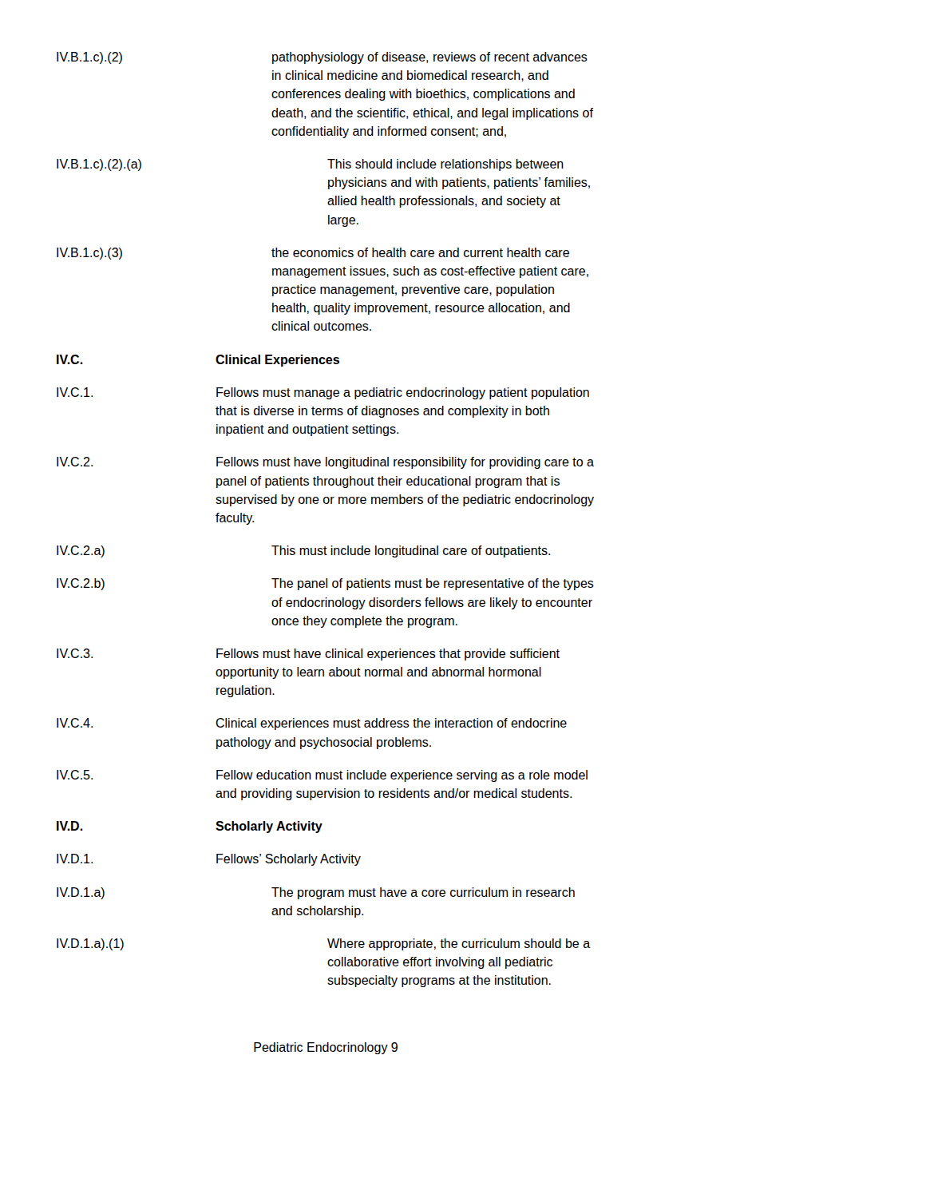IV.B.1.c).(2)
pathophysiology of disease, reviews of recent advances in clinical medicine and biomedical research, and conferences dealing with bioethics, complications and death, and the scientific, ethical, and legal implications of confidentiality and informed consent; and,
IV.B.1.c).(2).(a)
This should include relationships between physicians and with patients, patients’ families, allied health professionals, and society at large.
IV.B.1.c).(3)
the economics of health care and current health care management issues, such as cost-effective patient care, practice management, preventive care, population health, quality improvement, resource allocation, and clinical outcomes.
IV.C.
Clinical Experiences
IV.C.1.
Fellows must manage a pediatric endocrinology patient population that is diverse in terms of diagnoses and complexity in both inpatient and outpatient settings.
IV.C.2.
Fellows must have longitudinal responsibility for providing care to a panel of patients throughout their educational program that is supervised by one or more members of the pediatric endocrinology faculty.
IV.C.2.a)
This must include longitudinal care of outpatients.
IV.C.2.b)
The panel of patients must be representative of the types of endocrinology disorders fellows are likely to encounter once they complete the program.
IV.C.3.
Fellows must have clinical experiences that provide sufficient opportunity to learn about normal and abnormal hormonal regulation.
IV.C.4.
Clinical experiences must address the interaction of endocrine pathology and psychosocial problems.
IV.C.5.
Fellow education must include experience serving as a role model and providing supervision to residents and/or medical students.
IV.D.
Scholarly Activity
IV.D.1.
Fellows’ Scholarly Activity
IV.D.1.a)
The program must have a core curriculum in research and scholarship.
IV.D.1.a).(1)
Where appropriate, the curriculum should be a collaborative effort involving all pediatric subspecialty programs at the institution.
Pediatric Endocrinology 9